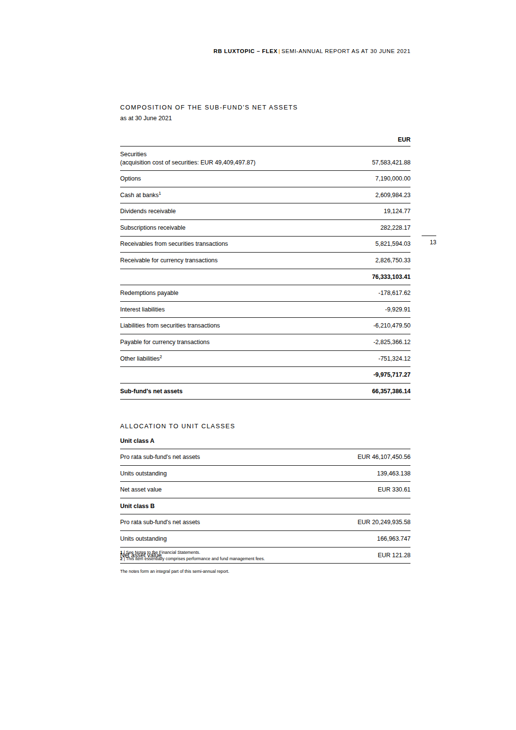RB LUXTOPIC – FLEX|SEMI-ANNUAL REPORT AS AT 30 JUNE 2021
Composition of the sub-fund's net assets
as at 30 June 2021
| | EUR |
| --- | --- |
| Securities (acquisition cost of securities: EUR 49,409,497.87) | 57,583,421.88 |
| Options | 7,190,000.00 |
| Cash at banks 1 | 2,609,984.23 |
| Dividends receivable | 19,124.77 |
| Subscriptions receivable | 282,228.17 |
| Receivables from securities transactions | 5,821,594.03 |
| Receivable for currency transactions | 2,826,750.33 |
| | 76,333,103.41 |
| Redemptions payable | -178,617.62 |
| Interest liabilities | -9,929.91 |
| Liabilities from securities transactions | -6,210,479.50 |
| Payable for currency transactions | -2,825,366.12 |
| Other liabilities 2 | -751,324.12 |
| | -9,975,717.27 |
| Sub-fund's net assets | 66,357,386.14 |
Allocation to unit classes
| Unit class A | |
| Pro rata sub-fund's net assets | EUR 46,107,450.56 |
| Units outstanding | 139,463.138 |
| Net asset value | EUR 330.61 |
| Unit class B | |
| Pro rata sub-fund's net assets | EUR 20,249,935.58 |
| Units outstanding | 166,963.747 |
| Net asset value | EUR 121.28 |
13
1 | See Notes to the Financial Statements.
2 | This item essentially comprises performance and fund management fees.
The notes form an integral part of this semi-annual report.